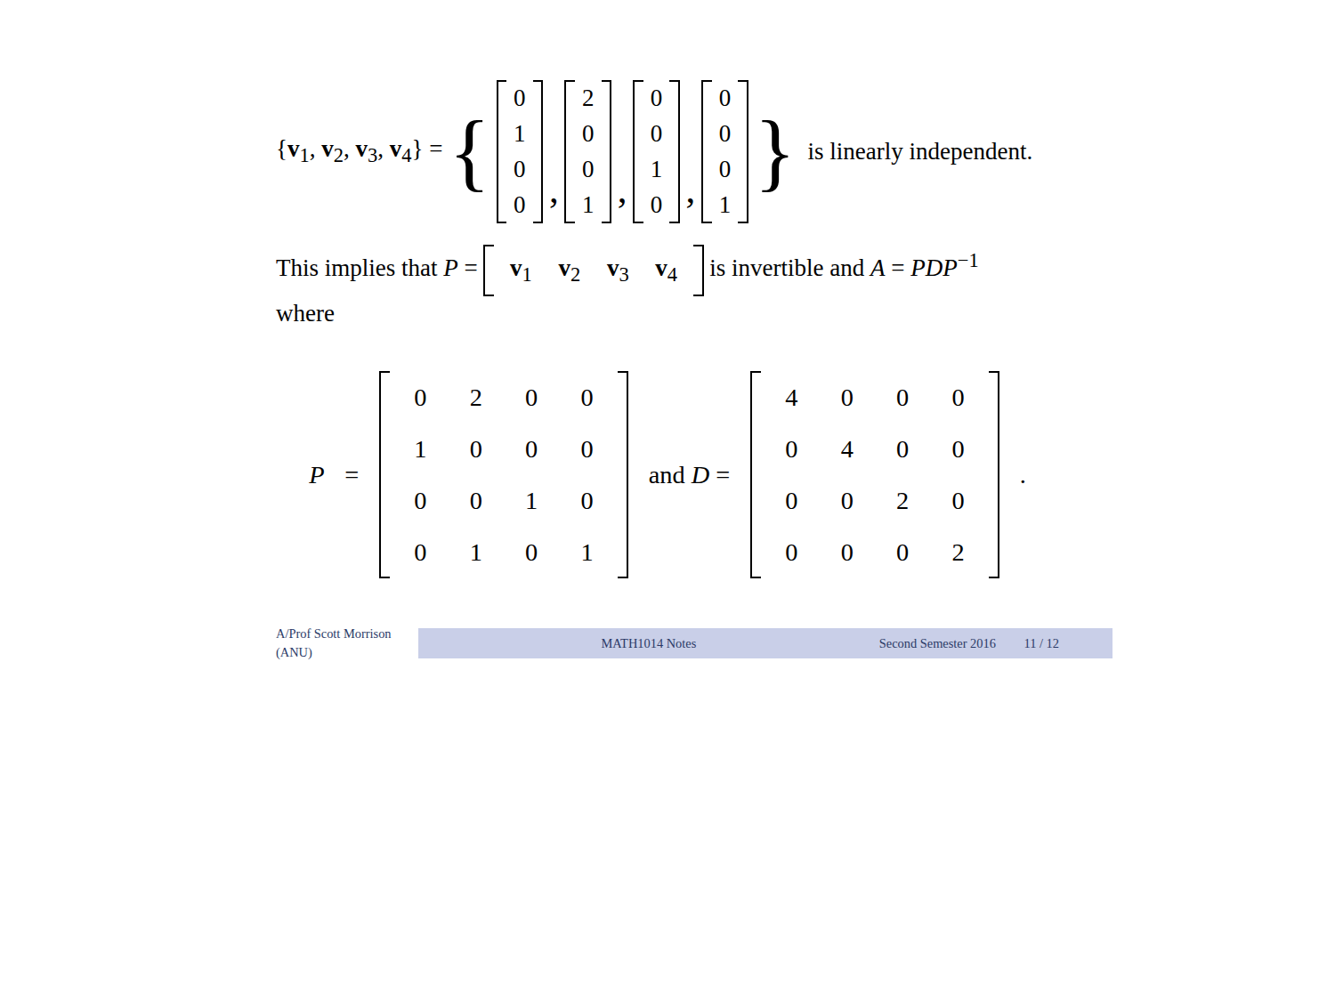{v1, v2, v3, v4} = {
| 0 |
| 1 |
| 0 |
| 0 |
,
| 2 |
| 0 |
| 0 |
| 1 |
,
| 0 |
| 0 |
| 1 |
| 0 |
,
| 0 |
| 0 |
| 0 |
| 1 |
} is linearly independent.
This implies that P =
| v 1 | v 2 | v 3 | v 4 |
is invertible and A = PDP−1
where
P =
| 0 | 2 | 0 | 0 |
| 1 | 0 | 0 | 0 |
| 0 | 0 | 1 | 0 |
| 0 | 1 | 0 | 1 |
and D =
| 4 | 0 | 0 | 0 |
| 0 | 4 | 0 | 0 |
| 0 | 0 | 2 | 0 |
| 0 | 0 | 0 | 2 |
.
A/Prof Scott Morrison (ANU)
MATH1014 Notes
Second Semester 201611 / 12